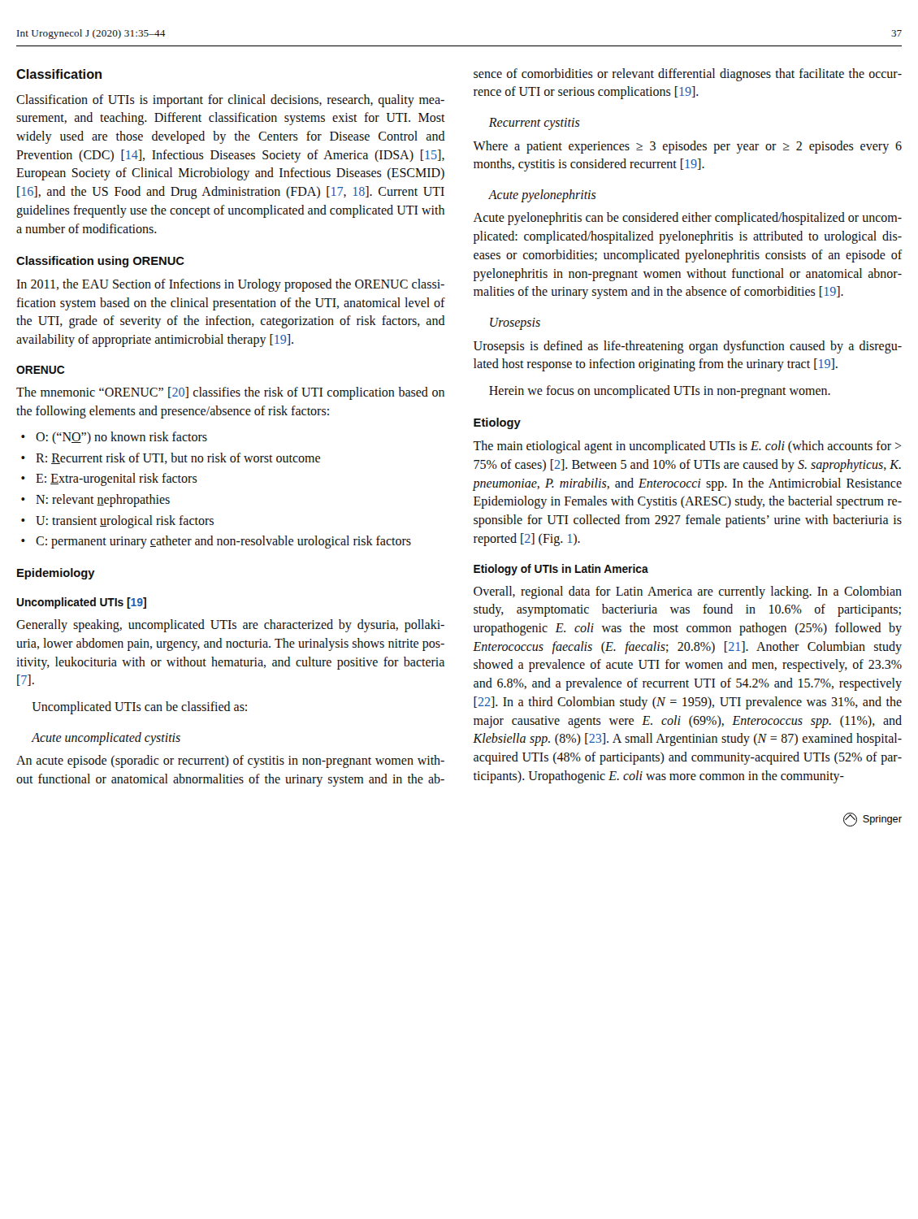Int Urogynecol J (2020) 31:35–44 37
Classification
Classification of UTIs is important for clinical decisions, research, quality measurement, and teaching. Different classification systems exist for UTI. Most widely used are those developed by the Centers for Disease Control and Prevention (CDC) [14], Infectious Diseases Society of America (IDSA) [15], European Society of Clinical Microbiology and Infectious Diseases (ESCMID) [16], and the US Food and Drug Administration (FDA) [17, 18]. Current UTI guidelines frequently use the concept of uncomplicated and complicated UTI with a number of modifications.
Classification using ORENUC
In 2011, the EAU Section of Infections in Urology proposed the ORENUC classification system based on the clinical presentation of the UTI, anatomical level of the UTI, grade of severity of the infection, categorization of risk factors, and availability of appropriate antimicrobial therapy [19].
ORENUC
The mnemonic “ORENUC” [20] classifies the risk of UTI complication based on the following elements and presence/absence of risk factors:
O: (“NO”) no known risk factors
R: Recurrent risk of UTI, but no risk of worst outcome
E: Extra-urogenital risk factors
N: relevant nephropathies
U: transient urological risk factors
C: permanent urinary catheter and non-resolvable urological risk factors
Epidemiology
Uncomplicated UTIs [19]
Generally speaking, uncomplicated UTIs are characterized by dysuria, pollakiuria, lower abdomen pain, urgency, and nocturia. The urinalysis shows nitrite positivity, leukocituria with or without hematuria, and culture positive for bacteria [7].
Uncomplicated UTIs can be classified as:
Acute uncomplicated cystitis
An acute episode (sporadic or recurrent) of cystitis in non-pregnant women without functional or anatomical abnormalities of the urinary system and in the absence of comorbidities or relevant differential diagnoses that facilitate the occurrence of UTI or serious complications [19].
Recurrent cystitis
Where a patient experiences ≥ 3 episodes per year or ≥ 2 episodes every 6 months, cystitis is considered recurrent [19].
Acute pyelonephritis
Acute pyelonephritis can be considered either complicated/hospitalized or uncomplicated: complicated/hospitalized pyelonephritis is attributed to urological diseases or comorbidities; uncomplicated pyelonephritis consists of an episode of pyelonephritis in non-pregnant women without functional or anatomical abnormalities of the urinary system and in the absence of comorbidities [19].
Urosepsis
Urosepsis is defined as life-threatening organ dysfunction caused by a disregulated host response to infection originating from the urinary tract [19].
Herein we focus on uncomplicated UTIs in non-pregnant women.
Etiology
The main etiological agent in uncomplicated UTIs is E. coli (which accounts for > 75% of cases) [2]. Between 5 and 10% of UTIs are caused by S. saprophyticus, K. pneumoniae, P. mirabilis, and Enterococci spp. In the Antimicrobial Resistance Epidemiology in Females with Cystitis (ARESC) study, the bacterial spectrum responsible for UTI collected from 2927 female patients’ urine with bacteriuria is reported [2] (Fig. 1).
Etiology of UTIs in Latin America
Overall, regional data for Latin America are currently lacking. In a Colombian study, asymptomatic bacteriuria was found in 10.6% of participants; uropathogenic E. coli was the most common pathogen (25%) followed by Enterococcus faecalis (E. faecalis; 20.8%) [21]. Another Columbian study showed a prevalence of acute UTI for women and men, respectively, of 23.3% and 6.8%, and a prevalence of recurrent UTI of 54.2% and 15.7%, respectively [22]. In a third Colombian study (N = 1959), UTI prevalence was 31%, and the major causative agents were E. coli (69%), Enterococcus spp. (11%), and Klebsiella spp. (8%) [23]. A small Argentinian study (N = 87) examined hospital-acquired UTIs (48% of participants) and community-acquired UTIs (52% of participants). Uropathogenic E. coli was more common in the community-
Springer